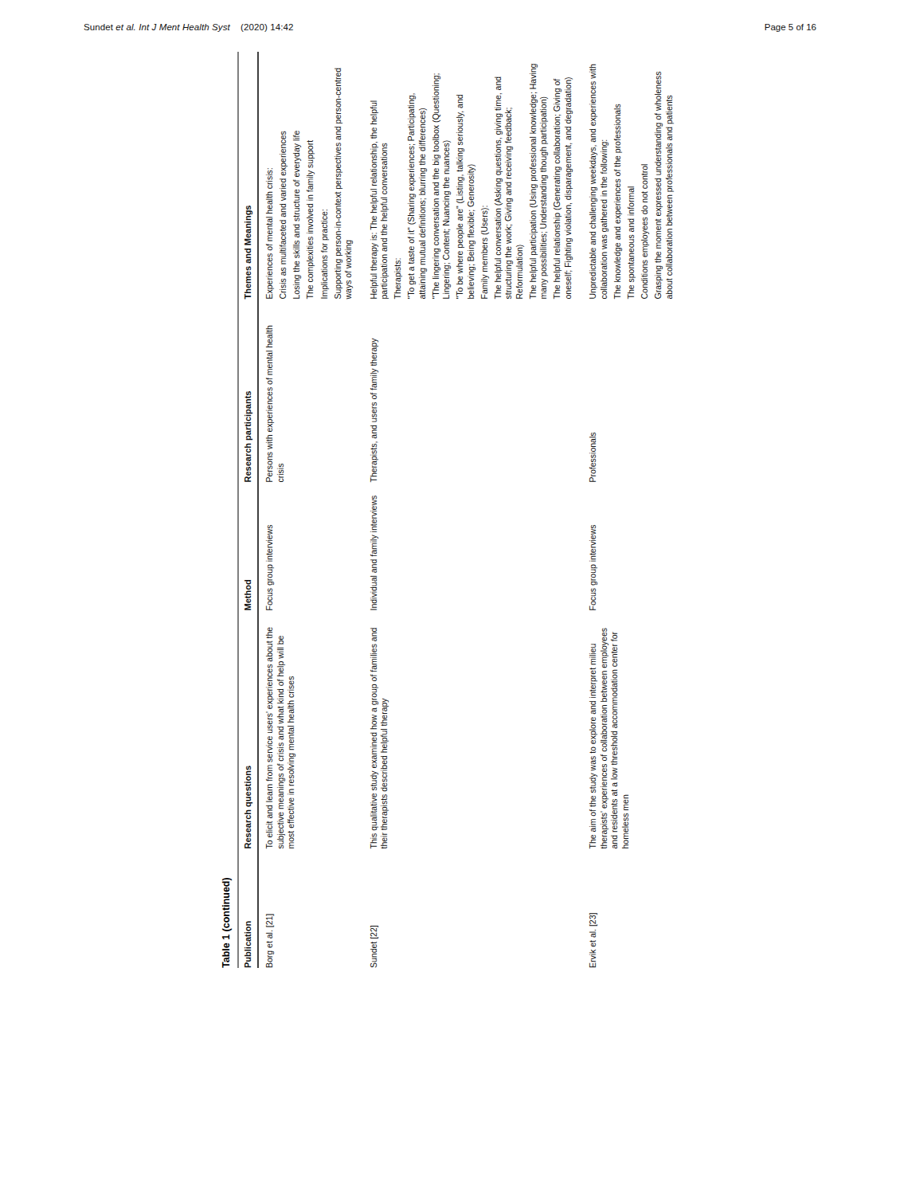Sundet et al. Int J Ment Health Syst (2020) 14:42
Page 5 of 16
Table 1 (continued)
| Publication | Research questions | Method | Research participants | Themes and Meanings |
| --- | --- | --- | --- | --- |
| Borg et al. [21] | To elicit and learn from service users' experiences about the subjective meanings of crisis and what kind of help will be most effective in resolving mental health crises | Focus group interviews | Persons with experiences of mental health crisis | Experiences of mental health crisis: Crisis as multifaceted and varied experiences Losing the skills and structure of everyday life The complexities involved in family support Implications for practice: Supporting person-in-context perspectives and person-centred ways of working |
| Sundet [22] | This qualitative study examined how a group of families and their therapists described helpful therapy | Individual and family interviews | Therapists, and users of family therapy | Helpful therapy is: The helpful relationship, the helpful participation and the helpful conversations Therapists: "To get a taste of it" (Sharing experiences; Participating, attaining mutual definitions; blurring the differences) "The lingering conversation and the big toolbox (Questioning; Lingering; Content; Nuancing the nuances) "To be where people are" (Listing, talking seriously, and believing; Being flexible; Generosity) Family members (Users): The helpful conversation (Asking questions, giving time, and structuring the work; Giving and receiving feedback; Reformulation) The helpful participation (Using professional knowledge; Having many possibilities; Understanding though participation) The helpful relationship (Generating collaboration; Giving of oneself; Fighting violation, disparagement, and degradation) |
| Ervik et al. [23] | The aim of the study was to explore and interpret milieu therapists' experiences of collaboration between employees and residents at a low threshold accommodation center for homeless men | Focus group interviews | Professionals | Unpredictable and challenging weekdays, and experiences with collaboration was gathered in the following: The knowledge and experiences of the professionals The spontaneous and informal Conditions employees do not control Grasping the moment expressed understanding of wholeness about collaboration between professionals and patients |